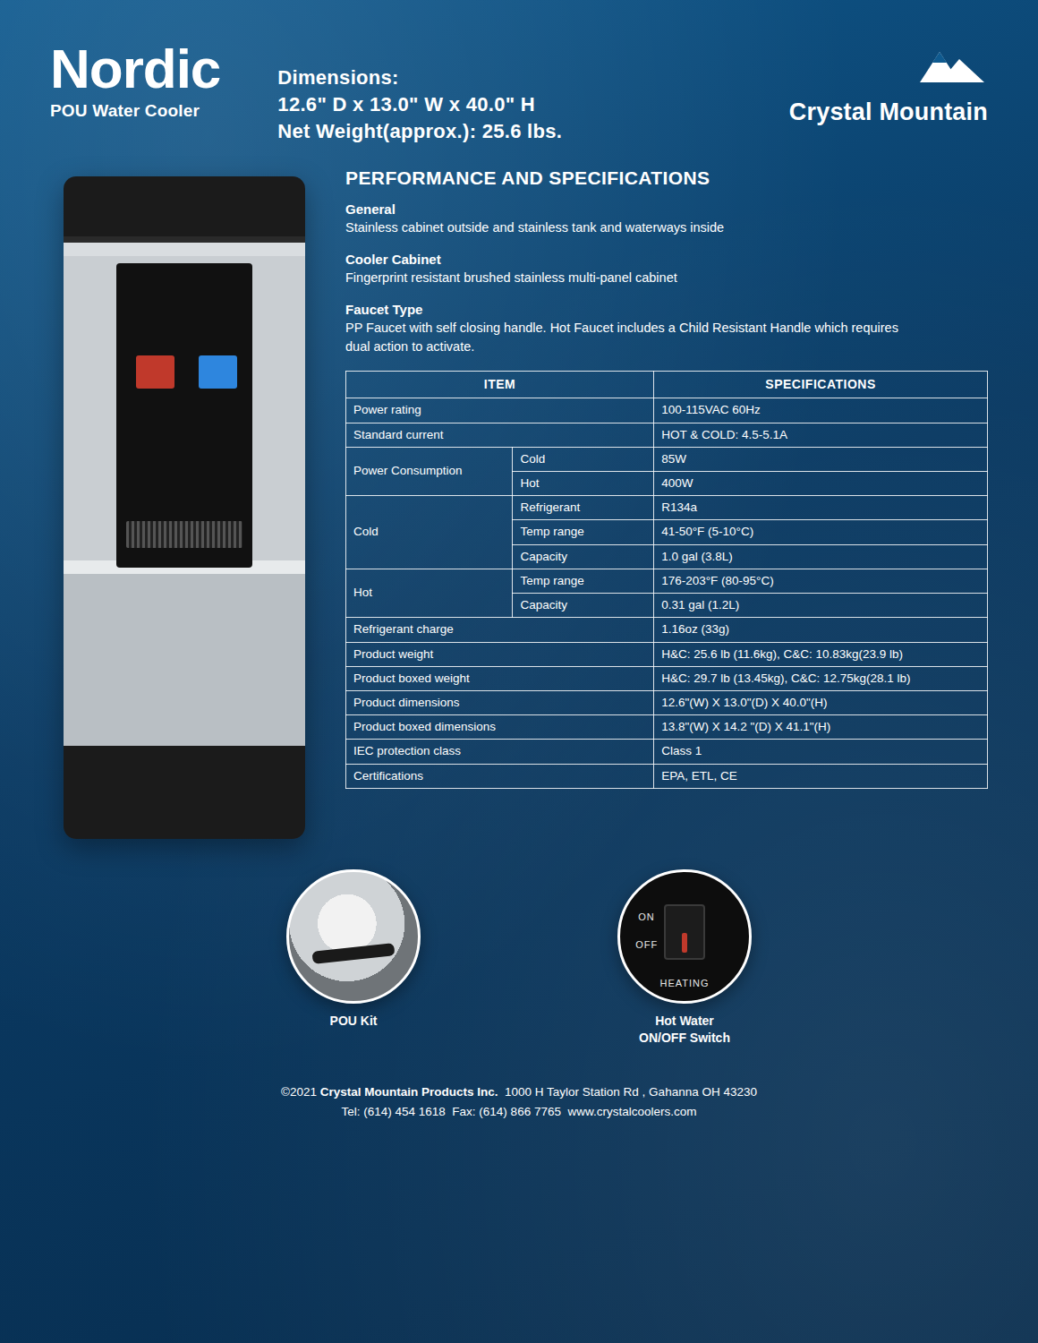Nordic
POU Water Cooler
Dimensions:
12.6" D x 13.0" W x 40.0" H
Net Weight(approx.): 25.6 lbs.
Crystal Mountain
PERFORMANCE AND SPECIFICATIONS
General
Stainless cabinet outside and stainless tank and waterways inside
Cooler Cabinet
Fingerprint resistant brushed stainless multi-panel cabinet
Faucet Type
PP Faucet with self closing handle. Hot Faucet includes a Child Resistant Handle which requires dual action to activate.
| ITEM | SPECIFICATIONS |
| --- | --- |
| Power rating | 100-115VAC 60Hz |
| Standard current | HOT & COLD: 4.5-5.1A |
| Power Consumption | Cold | 85W |
| Hot | 400W |
| Cold | Refrigerant | R134a |
| Temp range | 41-50°F (5-10°C) |
| Capacity | 1.0 gal (3.8L) |
| Hot | Temp range | 176-203°F (80-95°C) |
| Capacity | 0.31 gal (1.2L) |
| Refrigerant charge | 1.16oz (33g) |
| Product weight | H&C: 25.6 lb (11.6kg), C&C: 10.83kg(23.9 lb) |
| Product boxed weight | H&C: 29.7 lb (13.45kg), C&C: 12.75kg(28.1 lb) |
| Product dimensions | 12.6"(W) X 13.0"(D) X 40.0"(H) |
| Product boxed dimensions | 13.8"(W) X 14.2 "(D) X 41.1"(H) |
| IEC protection class | Class 1 |
| Certifications | EPA, ETL, CE |
POU Kit
ON OFF
HEATING
Hot Water
ON/OFF Switch
©2021 Crystal Mountain Products Inc. 1000 H Taylor Station Rd , Gahanna OH 43230
Tel: (614) 454 1618 Fax: (614) 866 7765 www.crystalcoolers.com